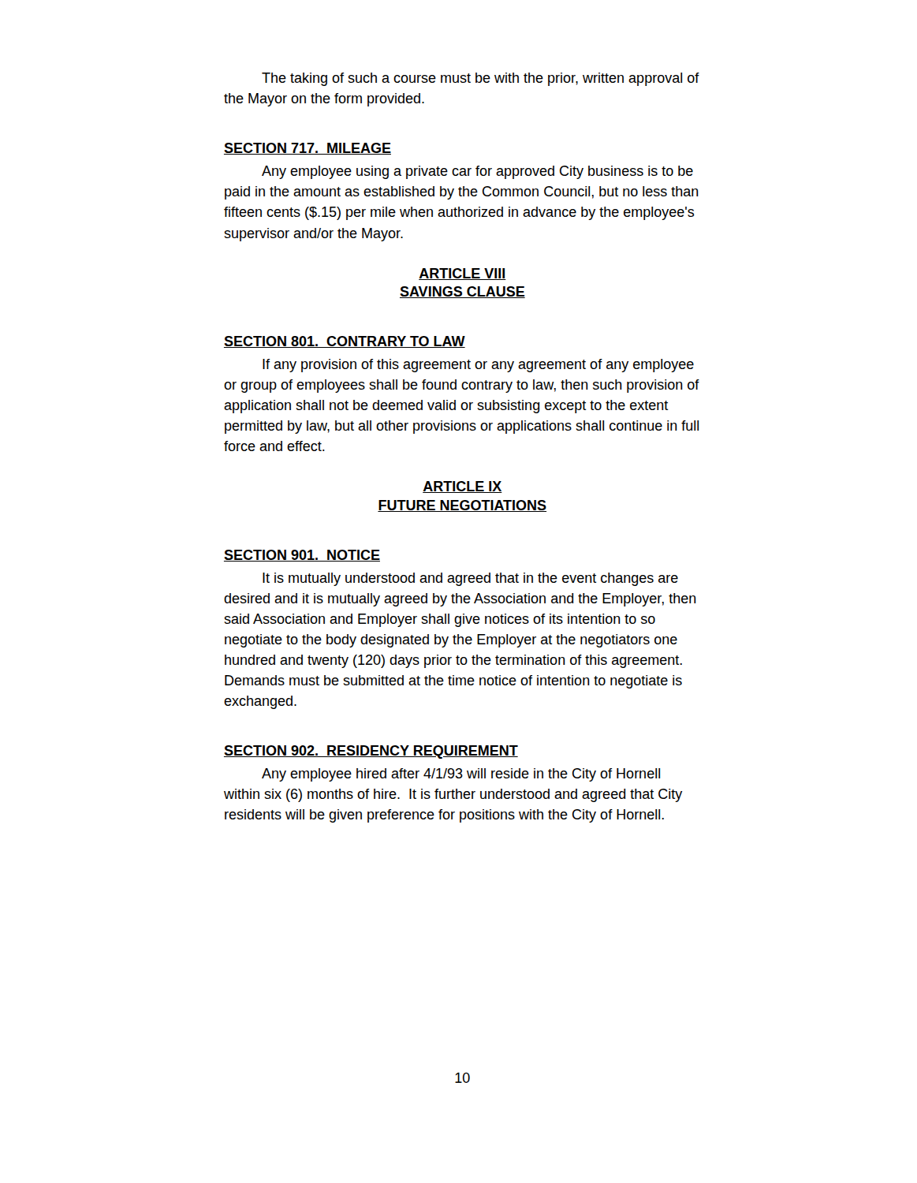The taking of such a course must be with the prior, written approval of the Mayor on the form provided.
SECTION 717. MILEAGE
Any employee using a private car for approved City business is to be paid in the amount as established by the Common Council, but no less than fifteen cents ($.15) per mile when authorized in advance by the employee's supervisor and/or the Mayor.
ARTICLE VIII SAVINGS CLAUSE
SECTION 801. CONTRARY TO LAW
If any provision of this agreement or any agreement of any employee or group of employees shall be found contrary to law, then such provision of application shall not be deemed valid or subsisting except to the extent permitted by law, but all other provisions or applications shall continue in full force and effect.
ARTICLE IX FUTURE NEGOTIATIONS
SECTION 901. NOTICE
It is mutually understood and agreed that in the event changes are desired and it is mutually agreed by the Association and the Employer, then said Association and Employer shall give notices of its intention to so negotiate to the body designated by the Employer at the negotiators one hundred and twenty (120) days prior to the termination of this agreement. Demands must be submitted at the time notice of intention to negotiate is exchanged.
SECTION 902. RESIDENCY REQUIREMENT
Any employee hired after 4/1/93 will reside in the City of Hornell within six (6) months of hire. It is further understood and agreed that City residents will be given preference for positions with the City of Hornell.
10